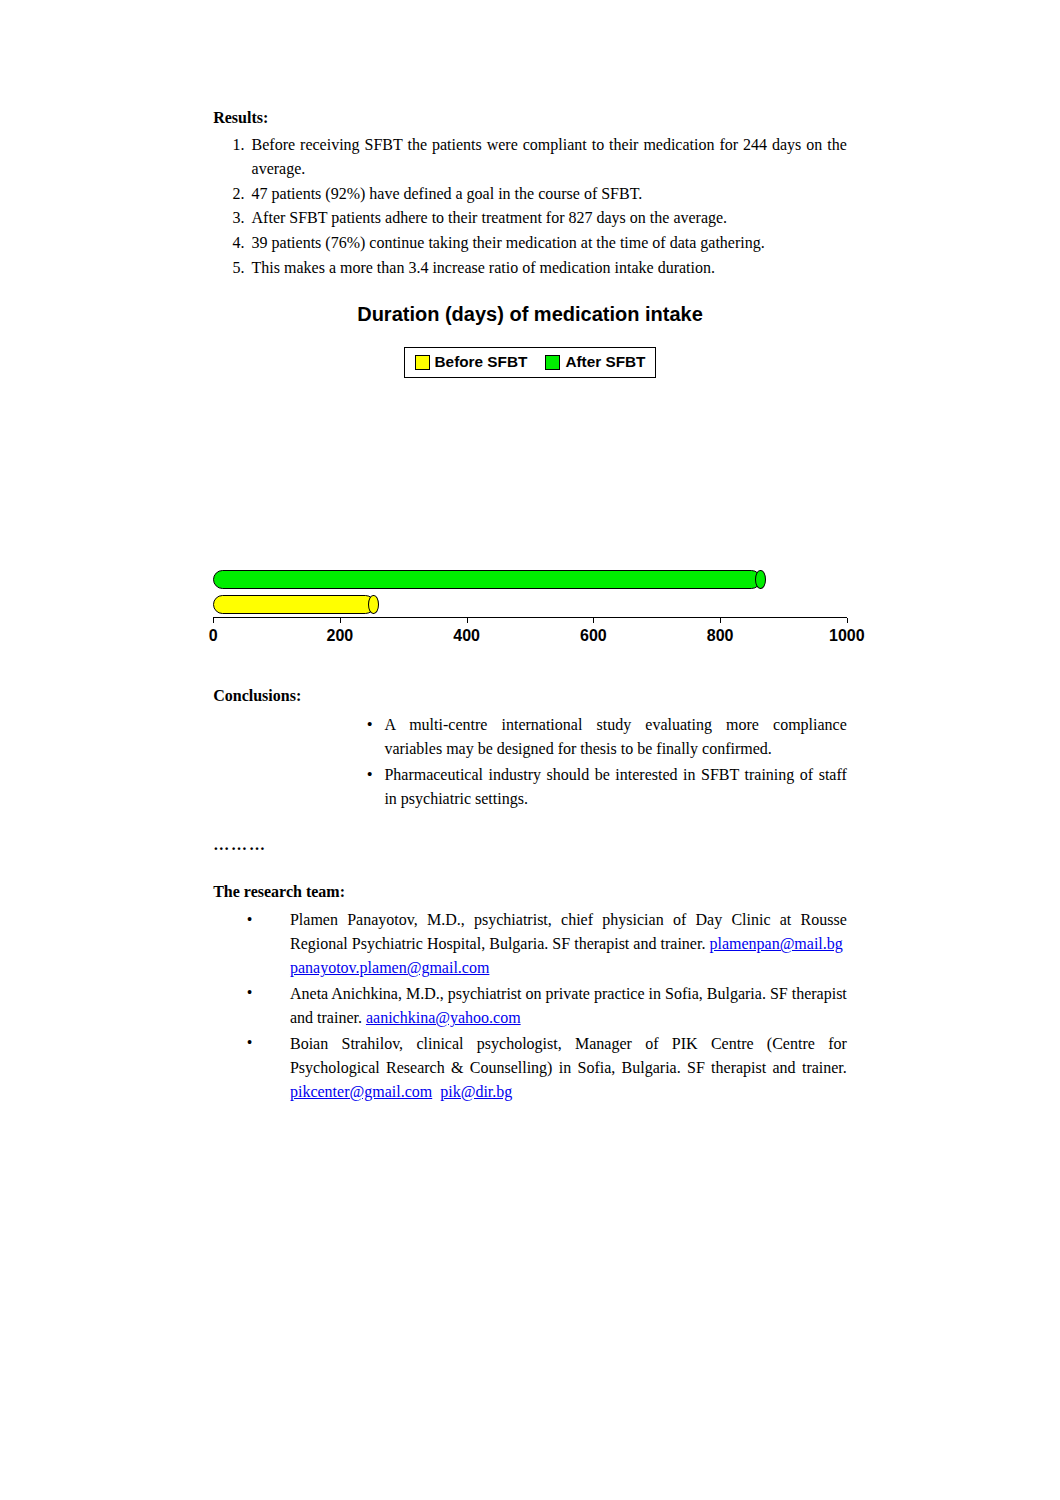Results:
Before receiving SFBT the patients were compliant to their medication for 244 days on the average.
47 patients (92%) have defined a goal in the course of SFBT.
After SFBT patients adhere to their treatment for 827 days on the average.
39 patients (76%) continue taking their medication at the time of data gathering.
This makes a more than 3.4 increase ratio of medication intake duration.
Duration (days) of medication intake
Before SFBT After SFBT
0 200 400 600 800 1000
Conclusions:
A multi-centre international study evaluating more compliance variables may be designed for thesis to be finally confirmed.
Pharmaceutical industry should be interested in SFBT training of staff in psychiatric settings.
………
The research team:
Plamen Panayotov, M.D., psychiatrist, chief physician of Day Clinic at Rousse Regional Psychiatric Hospital, Bulgaria. SF therapist and trainer. plamenpan@mail.bg panayotov.plamen@gmail.com
Aneta Anichkina, M.D., psychiatrist on private practice in Sofia, Bulgaria. SF therapist and trainer. aanichkina@yahoo.com
Boian Strahilov, clinical psychologist, Manager of PIK Centre (Centre for Psychological Research & Counselling) in Sofia, Bulgaria. SF therapist and trainer. pikcenter@gmail.com pik@dir.bg